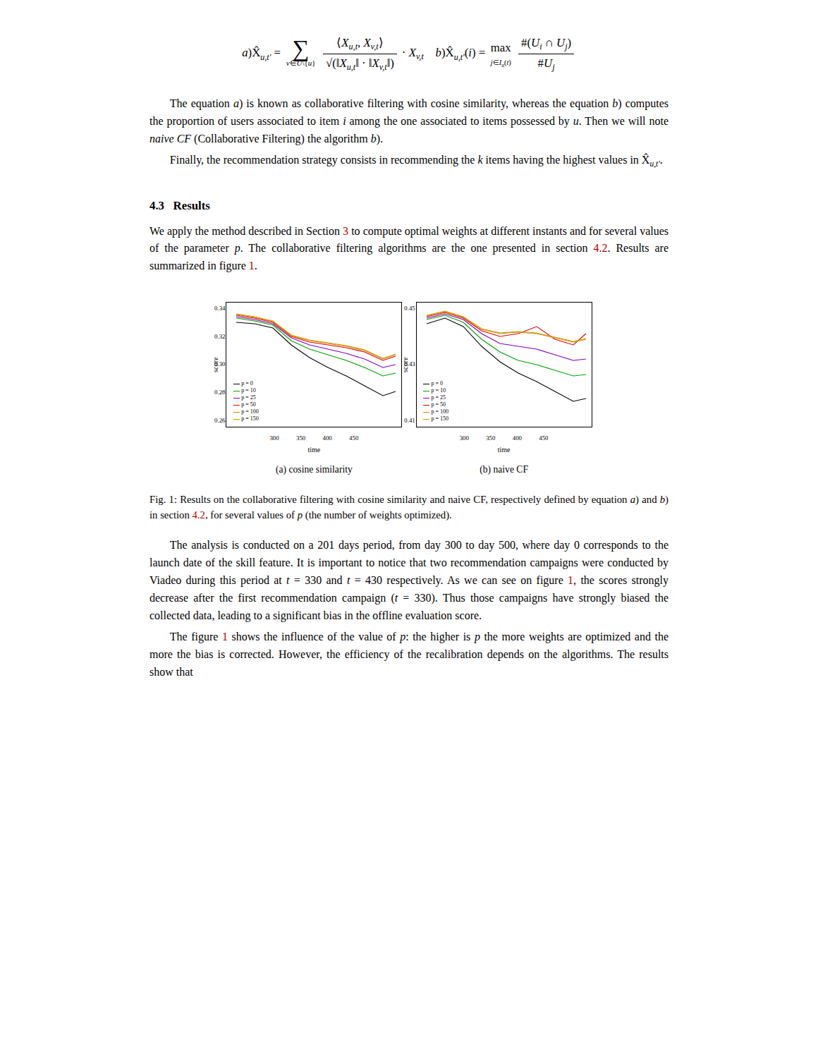a)X̂u,t′ = ∑v∈U\{u} ⟨Xu,t, Xv,t⟩√(‖Xu,t‖ · ‖Xv,t‖) · Xv,t b)X̂u,t′(i) = max j∈Iu(t) #(Ui ∩ Uj)#Uj
The equation a) is known as collaborative filtering with cosine similarity, whereas the equation b) computes the proportion of users associated to item i among the one associated to items possessed by u. Then we will note naive CF (Collaborative Filtering) the algorithm b).
Finally, the recommendation strategy consists in recommending the k items having the highest values in X̂u,t′.
4.3 Results
We apply the method described in Section 3 to compute optimal weights at different instants and for several values of the parameter p. The collaborative filtering algorithms are the one presented in section 4.2. Results are summarized in figure 1.
score
0.340.320.300.280.26
p = 0
p = 10
p = 25
p = 50
p = 100
p = 150
300350400450
time
(a) cosine similarity
score
0.450.430.41
p = 0
p = 10
p = 25
p = 50
p = 100
p = 150
300350400450
time
(b) naive CF
Fig. 1: Results on the collaborative filtering with cosine similarity and naive CF, respectively defined by equation a) and b) in section 4.2, for several values of p (the number of weights optimized).
The analysis is conducted on a 201 days period, from day 300 to day 500, where day 0 corresponds to the launch date of the skill feature. It is important to notice that two recommendation campaigns were conducted by Viadeo during this period at t = 330 and t = 430 respectively. As we can see on figure 1, the scores strongly decrease after the first recommendation campaign (t = 330). Thus those campaigns have strongly biased the collected data, leading to a significant bias in the offline evaluation score.
The figure 1 shows the influence of the value of p: the higher is p the more weights are optimized and the more the bias is corrected. However, the efficiency of the recalibration depends on the algorithms. The results show that